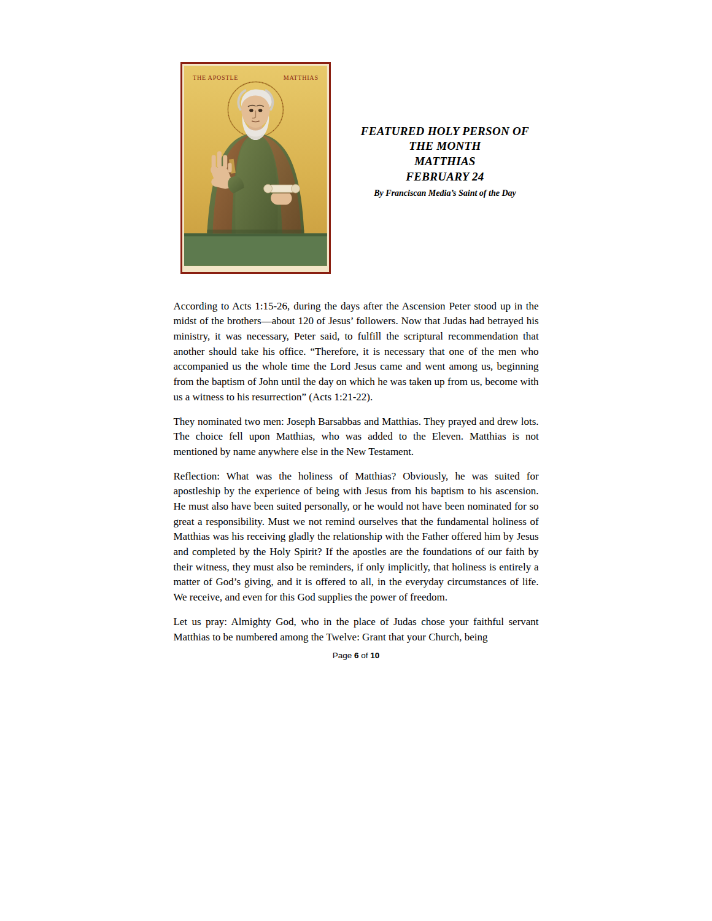THE APOSTLE MATTHIAS
FEATURED HOLY PERSON OF
THE MONTH
MATTHIAS
FEBRUARY 24
By Franciscan Media’s Saint of the Day
According to Acts 1:15-26, during the days after the Ascension Peter stood up in the midst of the brothers—about 120 of Jesus’ followers. Now that Judas had betrayed his ministry, it was necessary, Peter said, to fulfill the scriptural recommendation that another should take his office. “Therefore, it is necessary that one of the men who accompanied us the whole time the Lord Jesus came and went among us, beginning from the baptism of John until the day on which he was taken up from us, become with us a witness to his resurrection” (Acts 1:21-22).
They nominated two men: Joseph Barsabbas and Matthias. They prayed and drew lots. The choice fell upon Matthias, who was added to the Eleven. Matthias is not mentioned by name anywhere else in the New Testament.
Reflection: What was the holiness of Matthias? Obviously, he was suited for apostleship by the experience of being with Jesus from his baptism to his ascension. He must also have been suited personally, or he would not have been nominated for so great a responsibility. Must we not remind ourselves that the fundamental holiness of Matthias was his receiving gladly the relationship with the Father offered him by Jesus and completed by the Holy Spirit? If the apostles are the foundations of our faith by their witness, they must also be reminders, if only implicitly, that holiness is entirely a matter of God’s giving, and it is offered to all, in the everyday circumstances of life. We receive, and even for this God supplies the power of freedom.
Let us pray: Almighty God, who in the place of Judas chose your faithful servant Matthias to be numbered among the Twelve: Grant that your Church, being
Page 6 of 10